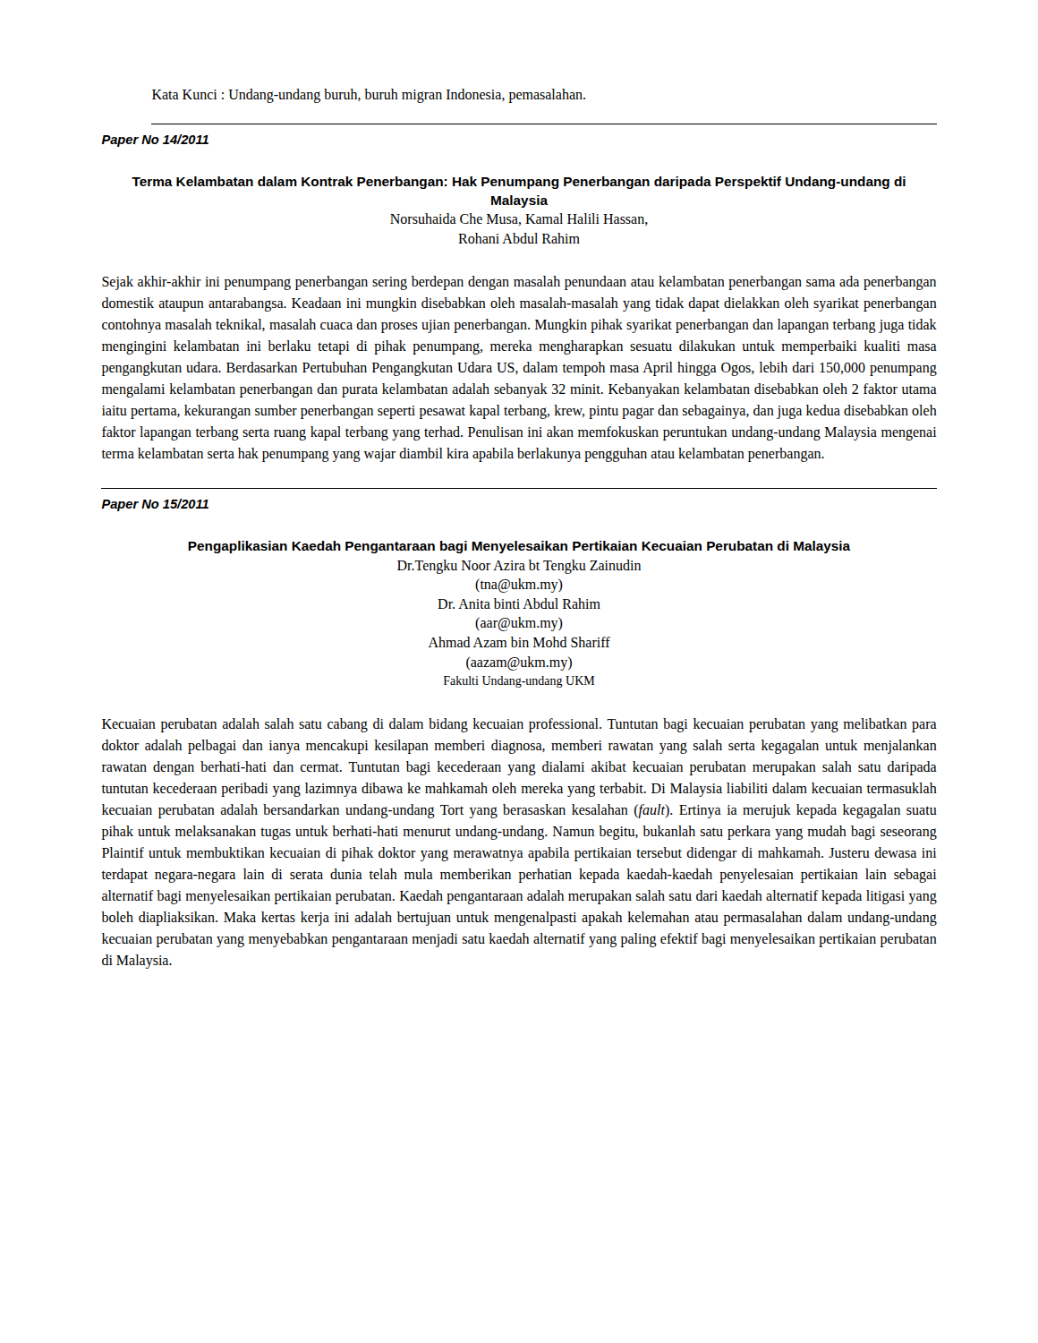Kata Kunci : Undang-undang buruh, buruh migran Indonesia, pemasalahan.
Paper No 14/2011
Terma Kelambatan dalam Kontrak Penerbangan: Hak Penumpang Penerbangan daripada Perspektif Undang-undang di Malaysia
Norsuhaida Che Musa, Kamal Halili Hassan,
Rohani Abdul Rahim
Sejak akhir-akhir ini penumpang penerbangan sering berdepan dengan masalah penundaan atau kelambatan penerbangan sama ada penerbangan domestik ataupun antarabangsa. Keadaan ini mungkin disebabkan oleh masalah-masalah yang tidak dapat dielakkan oleh syarikat penerbangan contohnya masalah teknikal, masalah cuaca dan proses ujian penerbangan. Mungkin pihak syarikat penerbangan dan lapangan terbang juga tidak mengingini kelambatan ini berlaku tetapi di pihak penumpang, mereka mengharapkan sesuatu dilakukan untuk memperbaiki kualiti masa pengangkutan udara. Berdasarkan Pertubuhan Pengangkutan Udara US, dalam tempoh masa April hingga Ogos, lebih dari 150,000 penumpang mengalami kelambatan penerbangan dan purata kelambatan adalah sebanyak 32 minit. Kebanyakan kelambatan disebabkan oleh 2 faktor utama iaitu pertama, kekurangan sumber penerbangan seperti pesawat kapal terbang, krew, pintu pagar dan sebagainya, dan juga kedua disebabkan oleh faktor lapangan terbang serta ruang kapal terbang yang terhad. Penulisan ini akan memfokuskan peruntukan undang-undang Malaysia mengenai terma kelambatan serta hak penumpang yang wajar diambil kira apabila berlakunya pengguhan atau kelambatan penerbangan.
Paper No 15/2011
Pengaplikasian Kaedah Pengantaraan bagi Menyelesaikan Pertikaian Kecuaian Perubatan di Malaysia
Dr.Tengku Noor Azira bt Tengku Zainudin
(tna@ukm.my)
Dr. Anita binti Abdul Rahim
(aar@ukm.my)
Ahmad Azam bin Mohd Shariff
(aazam@ukm.my)
Fakulti Undang-undang UKM
Kecuaian perubatan adalah salah satu cabang di dalam bidang kecuaian professional. Tuntutan bagi kecuaian perubatan yang melibatkan para doktor adalah pelbagai dan ianya mencakupi kesilapan memberi diagnosa, memberi rawatan yang salah serta kegagalan untuk menjalankan rawatan dengan berhati-hati dan cermat. Tuntutan bagi kecederaan yang dialami akibat kecuaian perubatan merupakan salah satu daripada tuntutan kecederaan peribadi yang lazimnya dibawa ke mahkamah oleh mereka yang terbabit. Di Malaysia liabiliti dalam kecuaian termasuklah kecuaian perubatan adalah bersandarkan undang-undang Tort yang berasaskan kesalahan (fault). Ertinya ia merujuk kepada kegagalan suatu pihak untuk melaksanakan tugas untuk berhati-hati menurut undang-undang. Namun begitu, bukanlah satu perkara yang mudah bagi seseorang Plaintif untuk membuktikan kecuaian di pihak doktor yang merawatnya apabila pertikaian tersebut didengar di mahkamah. Justeru dewasa ini terdapat negara-negara lain di serata dunia telah mula memberikan perhatian kepada kaedah-kaedah penyelesaian pertikaian lain sebagai alternatif bagi menyelesaikan pertikaian perubatan. Kaedah pengantaraan adalah merupakan salah satu dari kaedah alternatif kepada litigasi yang boleh diapliaksikan. Maka kertas kerja ini adalah bertujuan untuk mengenalpasti apakah kelemahan atau permasalahan dalam undang-undang kecuaian perubatan yang menyebabkan pengantaraan menjadi satu kaedah alternatif yang paling efektif bagi menyelesaikan pertikaian perubatan di Malaysia.